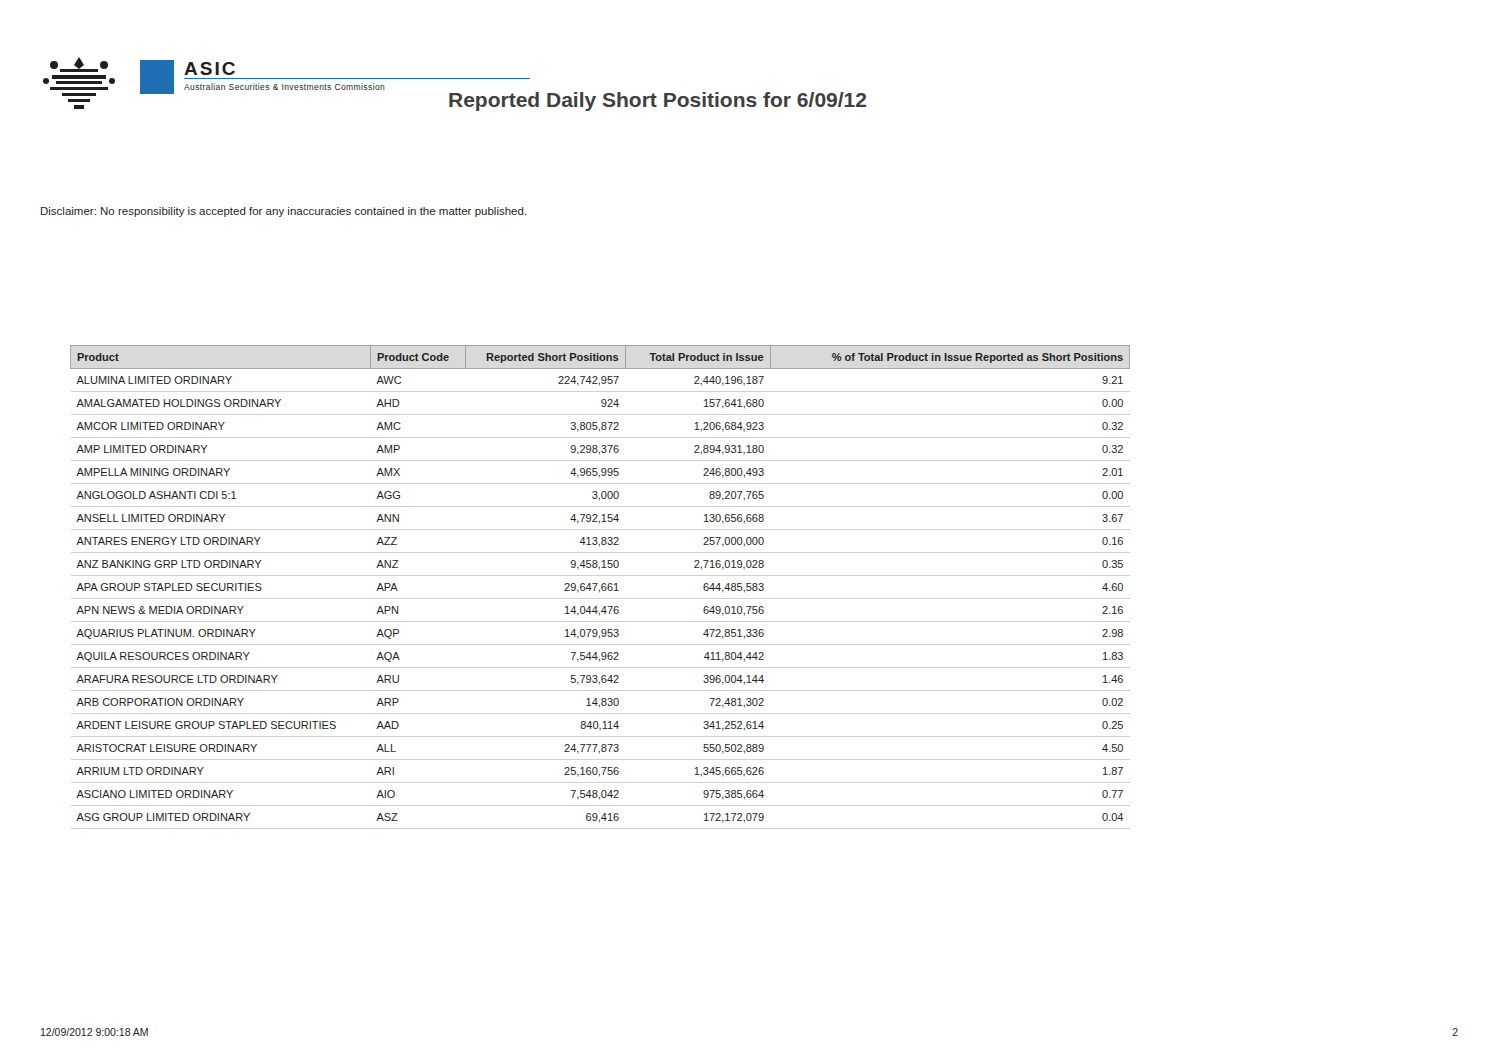ASIC
Australian Securities & Investments Commission
Reported Daily Short Positions for 6/09/12
Disclaimer: No responsibility is accepted for any inaccuracies contained in the matter published.
| Product | Product Code | Reported Short Positions | Total Product in Issue | % of Total Product in Issue Reported as Short Positions |
| --- | --- | --- | --- | --- |
| ALUMINA LIMITED ORDINARY | AWC | 224,742,957 | 2,440,196,187 | 9.21 |
| AMALGAMATED HOLDINGS ORDINARY | AHD | 924 | 157,641,680 | 0.00 |
| AMCOR LIMITED ORDINARY | AMC | 3,805,872 | 1,206,684,923 | 0.32 |
| AMP LIMITED ORDINARY | AMP | 9,298,376 | 2,894,931,180 | 0.32 |
| AMPELLA MINING ORDINARY | AMX | 4,965,995 | 246,800,493 | 2.01 |
| ANGLOGOLD ASHANTI CDI 5:1 | AGG | 3,000 | 89,207,765 | 0.00 |
| ANSELL LIMITED ORDINARY | ANN | 4,792,154 | 130,656,668 | 3.67 |
| ANTARES ENERGY LTD ORDINARY | AZZ | 413,832 | 257,000,000 | 0.16 |
| ANZ BANKING GRP LTD ORDINARY | ANZ | 9,458,150 | 2,716,019,028 | 0.35 |
| APA GROUP STAPLED SECURITIES | APA | 29,647,661 | 644,485,583 | 4.60 |
| APN NEWS & MEDIA ORDINARY | APN | 14,044,476 | 649,010,756 | 2.16 |
| AQUARIUS PLATINUM. ORDINARY | AQP | 14,079,953 | 472,851,336 | 2.98 |
| AQUILA RESOURCES ORDINARY | AQA | 7,544,962 | 411,804,442 | 1.83 |
| ARAFURA RESOURCE LTD ORDINARY | ARU | 5,793,642 | 396,004,144 | 1.46 |
| ARB CORPORATION ORDINARY | ARP | 14,830 | 72,481,302 | 0.02 |
| ARDENT LEISURE GROUP STAPLED SECURITIES | AAD | 840,114 | 341,252,614 | 0.25 |
| ARISTOCRAT LEISURE ORDINARY | ALL | 24,777,873 | 550,502,889 | 4.50 |
| ARRIUM LTD ORDINARY | ARI | 25,160,756 | 1,345,665,626 | 1.87 |
| ASCIANO LIMITED ORDINARY | AIO | 7,548,042 | 975,385,664 | 0.77 |
| ASG GROUP LIMITED ORDINARY | ASZ | 69,416 | 172,172,079 | 0.04 |
12/09/2012 9:00:18 AM
2